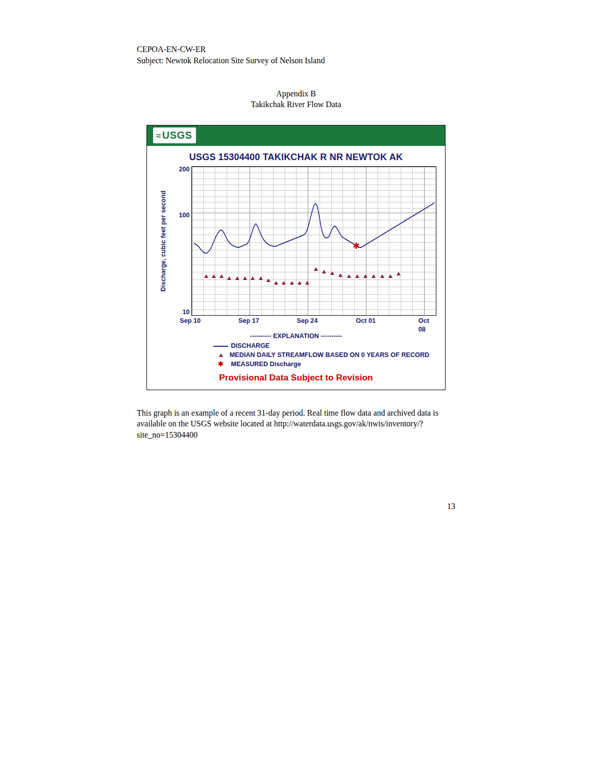CEPOA-EN-CW-ER
Subject: Newtok Relocation Site Survey of Nelson Island
Appendix B
Takikchak River Flow Data
≈USGS
USGS 15304400 TAKIKCHAK R NR NEWTOK AK
Discharge, cubic feet per second
200 100 10
✱
Sep 10 Sep 17 Sep 24 Oct 01 Oct 08
---------- EXPLANATION ----------
DISCHARGE
MEDIAN DAILY STREAMFLOW BASED ON 0 YEARS OF RECORD
✱MEASURED Discharge
Provisional Data Subject to Revision
This graph is an example of a recent 31-day period. Real time flow data and archived data is available on the USGS website located at http://waterdata.usgs.gov/ak/nwis/inventory/?site_no=15304400
13